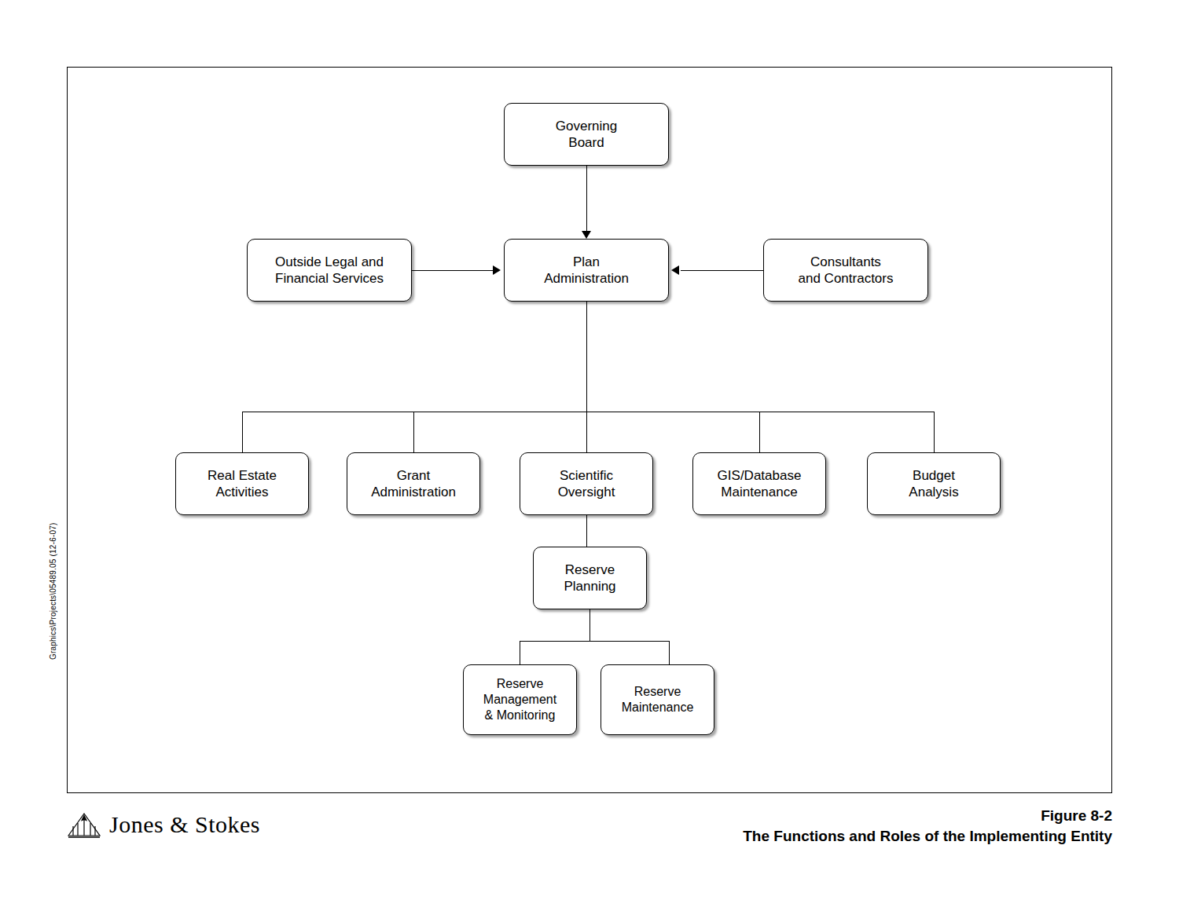Governing
Board
Plan
Administration
Outside Legal and
Financial Services
Consultants
and Contractors
Real Estate
Activities
Grant
Administration
Scientific
Oversight
GIS/Database
Maintenance
Budget
Analysis
Reserve
Planning
Reserve
Management
& Monitoring
Reserve
Maintenance
Graphics\Projects\05489.05 (12-6-07)
Jones & Stokes
Figure 8-2
The Functions and Roles of the Implementing Entity